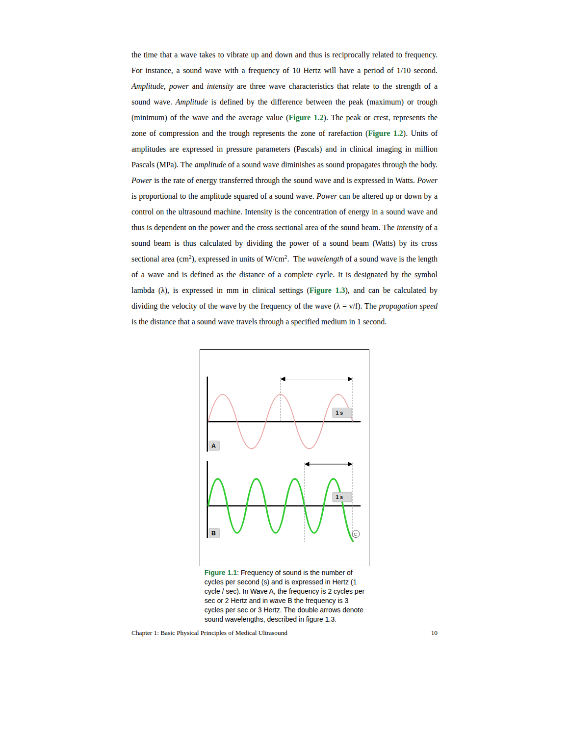the time that a wave takes to vibrate up and down and thus is reciprocally related to frequency. For instance, a sound wave with a frequency of 10 Hertz will have a period of 1/10 second. Amplitude, power and intensity are three wave characteristics that relate to the strength of a sound wave. Amplitude is defined by the difference between the peak (maximum) or trough (minimum) of the wave and the average value (Figure 1.2). The peak or crest, represents the zone of compression and the trough represents the zone of rarefaction (Figure 1.2). Units of amplitudes are expressed in pressure parameters (Pascals) and in clinical imaging in million Pascals (MPa). The amplitude of a sound wave diminishes as sound propagates through the body. Power is the rate of energy transferred through the sound wave and is expressed in Watts. Power is proportional to the amplitude squared of a sound wave. Power can be altered up or down by a control on the ultrasound machine. Intensity is the concentration of energy in a sound wave and thus is dependent on the power and the cross sectional area of the sound beam. The intensity of a sound beam is thus calculated by dividing the power of a sound beam (Watts) by its cross sectional area (cm2), expressed in units of W/cm2. The wavelength of a sound wave is the length of a wave and is defined as the distance of a complete cycle. It is designated by the symbol lambda (λ), is expressed in mm in clinical settings (Figure 1.3), and can be calculated by dividing the velocity of the wave by the frequency of the wave (λ = v/f). The propagation speed is the distance that a sound wave travels through a specified medium in 1 second.
1 s A 1 s B C
Figure 1.1: Frequency of sound is the number of cycles per second (s) and is expressed in Hertz (1 cycle / sec). In Wave A, the frequency is 2 cycles per sec or 2 Hertz and in wave B the frequency is 3 cycles per sec or 3 Hertz. The double arrows denote sound wavelengths, described in figure 1.3.
Chapter 1: Basic Physical Principles of Medical Ultrasound 10